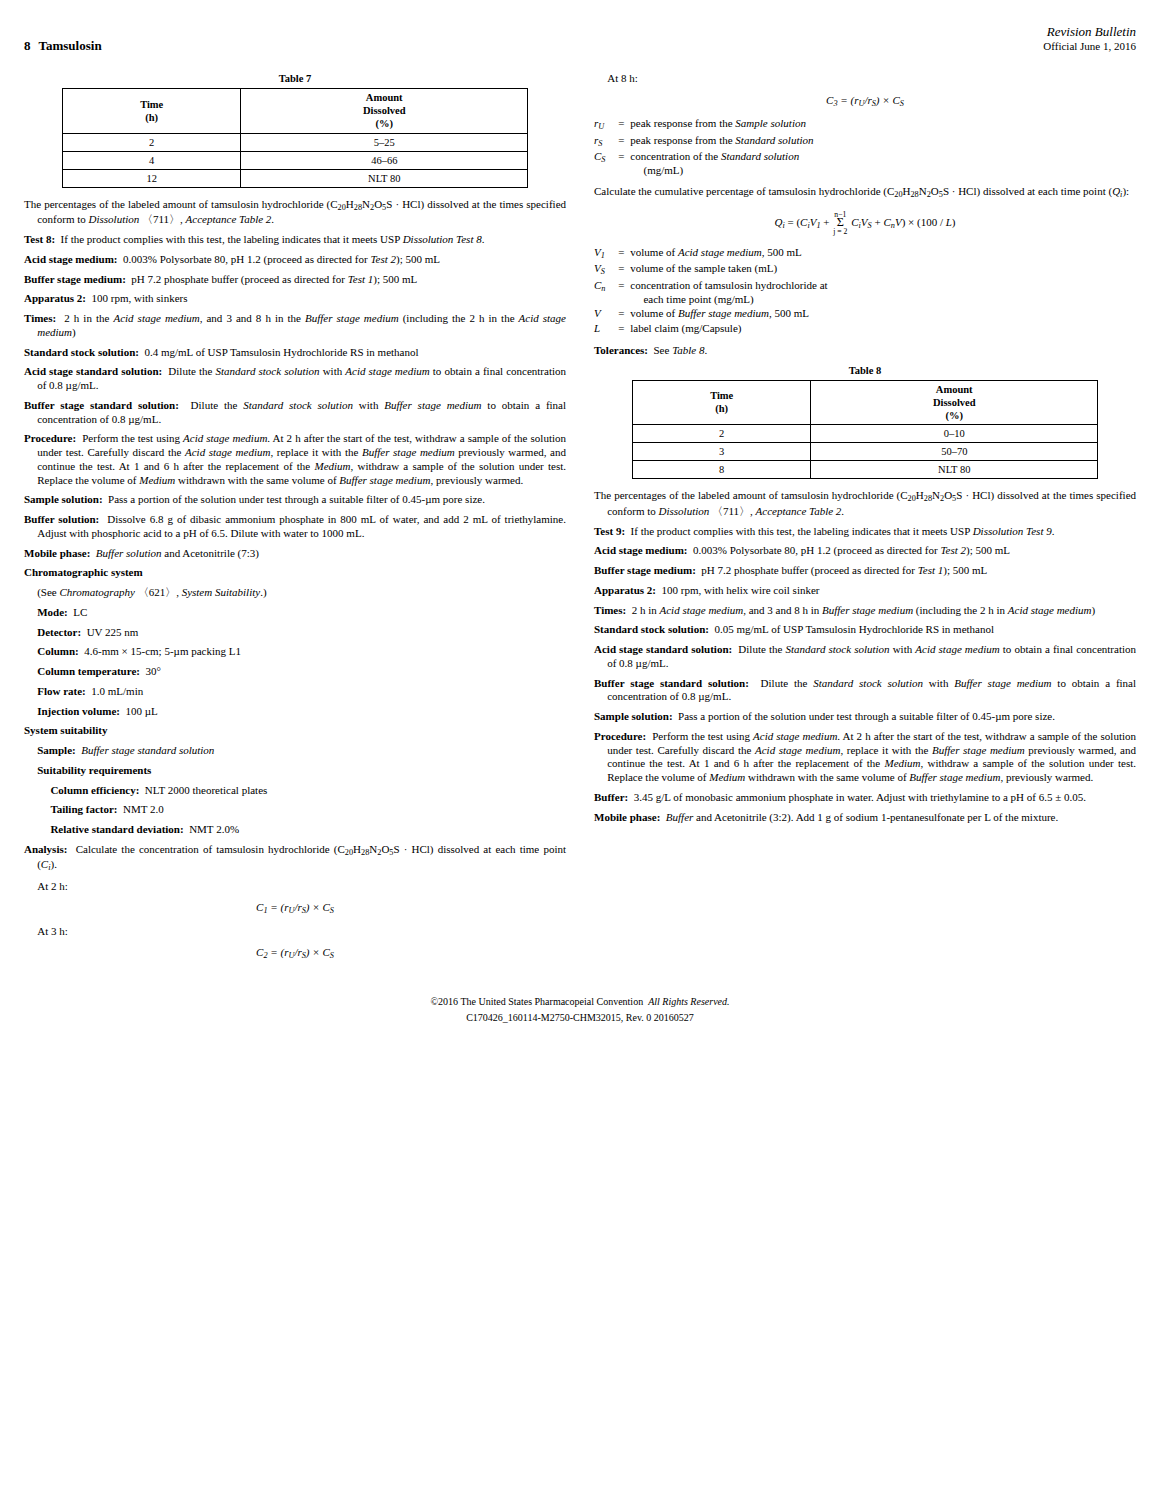8 Tamsulosin
Revision Bulletin Official June 1, 2016
Table 7
| Time (h) | Amount Dissolved (%) |
| --- | --- |
| 2 | 5–25 |
| 4 | 46–66 |
| 12 | NLT 80 |
The percentages of the labeled amount of tamsulosin hydrochloride (C20H28N2O5S · HCl) dissolved at the times specified conform to Dissolution 〈711〉, Acceptance Table 2.
Test 8: If the product complies with this test, the labeling indicates that it meets USP Dissolution Test 8.
Acid stage medium: 0.003% Polysorbate 80, pH 1.2 (proceed as directed for Test 2); 500 mL
Buffer stage medium: pH 7.2 phosphate buffer (proceed as directed for Test 1); 500 mL
Apparatus 2: 100 rpm, with sinkers
Times: 2 h in the Acid stage medium, and 3 and 8 h in the Buffer stage medium (including the 2 h in the Acid stage medium)
Standard stock solution: 0.4 mg/mL of USP Tamsulosin Hydrochloride RS in methanol
Acid stage standard solution: Dilute the Standard stock solution with Acid stage medium to obtain a final concentration of 0.8 µg/mL.
Buffer stage standard solution: Dilute the Standard stock solution with Buffer stage medium to obtain a final concentration of 0.8 µg/mL.
Procedure: Perform the test using Acid stage medium. At 2 h after the start of the test, withdraw a sample of the solution under test. Carefully discard the Acid stage medium, replace it with the Buffer stage medium previously warmed, and continue the test. At 1 and 6 h after the replacement of the Medium, withdraw a sample of the solution under test. Replace the volume of Medium withdrawn with the same volume of Buffer stage medium, previously warmed.
Sample solution: Pass a portion of the solution under test through a suitable filter of 0.45-µm pore size.
Buffer solution: Dissolve 6.8 g of dibasic ammonium phosphate in 800 mL of water, and add 2 mL of triethylamine. Adjust with phosphoric acid to a pH of 6.5. Dilute with water to 1000 mL.
Mobile phase: Buffer solution and Acetonitrile (7:3)
Chromatographic system
(See Chromatography 〈621〉, System Suitability.)
Mode: LC
Detector: UV 225 nm
Column: 4.6-mm × 15-cm; 5-µm packing L1
Column temperature: 30°
Flow rate: 1.0 mL/min
Injection volume: 100 µL
System suitability
Sample: Buffer stage standard solution
Suitability requirements
Column efficiency: NLT 2000 theoretical plates
Tailing factor: NMT 2.0
Relative standard deviation: NMT 2.0%
Analysis: Calculate the concentration of tamsulosin hydrochloride (C20H28N2O5S · HCl) dissolved at each time point (Ci).
At 2 h:
C1 = (rU/rS) × CS
At 3 h:
C2 = (rU/rS) × CS
At 8 h:
C3 = (rU/rS) × CS
rU
=
peak response from the Sample solution
rS
=
peak response from the Standard solution
CS
=
concentration of the Standard solution(mg/mL)
Calculate the cumulative percentage of tamsulosin hydrochloride (C20H28N2O5S · HCl) dissolved at each time point (Qi):
Qi = (CiV1 + n−1 Σ j = 2 CiVS + CnV) × (100 / L)
V1
=
volume of Acid stage medium, 500 mL
VS
=
volume of the sample taken (mL)
Cn
=
concentration of tamsulosin hydrochloride ateach time point (mg/mL)
V
=
volume of Buffer stage medium, 500 mL
L
=
label claim (mg/Capsule)
Tolerances: See Table 8.
Table 8
| Time (h) | Amount Dissolved (%) |
| --- | --- |
| 2 | 0–10 |
| 3 | 50–70 |
| 8 | NLT 80 |
The percentages of the labeled amount of tamsulosin hydrochloride (C20H28N2O5S · HCl) dissolved at the times specified conform to Dissolution 〈711〉, Acceptance Table 2.
Test 9: If the product complies with this test, the labeling indicates that it meets USP Dissolution Test 9.
Acid stage medium: 0.003% Polysorbate 80, pH 1.2 (proceed as directed for Test 2); 500 mL
Buffer stage medium: pH 7.2 phosphate buffer (proceed as directed for Test 1); 500 mL
Apparatus 2: 100 rpm, with helix wire coil sinker
Times: 2 h in Acid stage medium, and 3 and 8 h in Buffer stage medium (including the 2 h in Acid stage medium)
Standard stock solution: 0.05 mg/mL of USP Tamsulosin Hydrochloride RS in methanol
Acid stage standard solution: Dilute the Standard stock solution with Acid stage medium to obtain a final concentration of 0.8 µg/mL.
Buffer stage standard solution: Dilute the Standard stock solution with Buffer stage medium to obtain a final concentration of 0.8 µg/mL.
Sample solution: Pass a portion of the solution under test through a suitable filter of 0.45-µm pore size.
Procedure: Perform the test using Acid stage medium. At 2 h after the start of the test, withdraw a sample of the solution under test. Carefully discard the Acid stage medium, replace it with the Buffer stage medium previously warmed, and continue the test. At 1 and 6 h after the replacement of the Medium, withdraw a sample of the solution under test. Replace the volume of Medium withdrawn with the same volume of Buffer stage medium, previously warmed.
Buffer: 3.45 g/L of monobasic ammonium phosphate in water. Adjust with triethylamine to a pH of 6.5 ± 0.05.
Mobile phase: Buffer and Acetonitrile (3:2). Add 1 g of sodium 1-pentanesulfonate per L of the mixture.
©2016 The United States Pharmacopeial Convention All Rights Reserved.
C170426_160114-M2750-CHM32015, Rev. 0 20160527